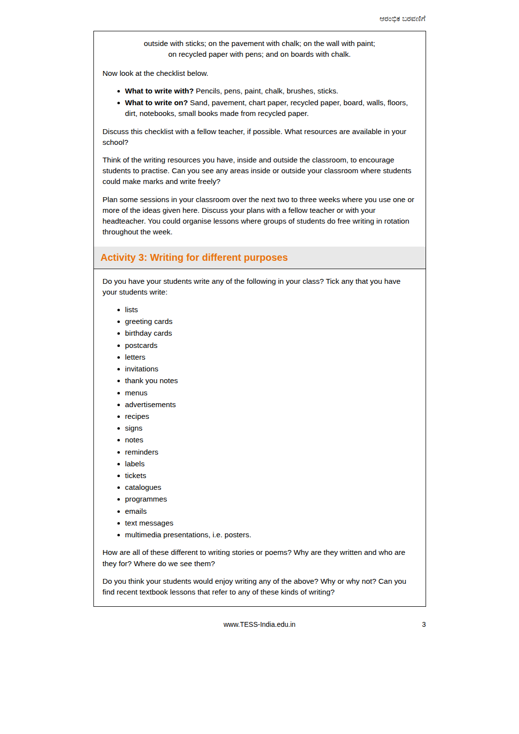ಆರಂಭಿಕ ಬರವಣಿಗೆ
outside with sticks; on the pavement with chalk; on the wall with paint;
on recycled paper with pens; and on boards with chalk.
Now look at the checklist below.
What to write with? Pencils, pens, paint, chalk, brushes, sticks.
What to write on? Sand, pavement, chart paper, recycled paper, board, walls, floors, dirt, notebooks, small books made from recycled paper.
Discuss this checklist with a fellow teacher, if possible. What resources are available in your school?
Think of the writing resources you have, inside and outside the classroom, to encourage students to practise. Can you see any areas inside or outside your classroom where students could make marks and write freely?
Plan some sessions in your classroom over the next two to three weeks where you use one or more of the ideas given here. Discuss your plans with a fellow teacher or with your headteacher. You could organise lessons where groups of students do free writing in rotation throughout the week.
Activity 3: Writing for different purposes
Do you have your students write any of the following in your class? Tick any that you have your students write:
lists
greeting cards
birthday cards
postcards
letters
invitations
thank you notes
menus
advertisements
recipes
signs
notes
reminders
labels
tickets
catalogues
programmes
emails
text messages
multimedia presentations, i.e. posters.
How are all of these different to writing stories or poems? Why are they written and who are they for? Where do we see them?
Do you think your students would enjoy writing any of the above? Why or why not? Can you find recent textbook lessons that refer to any of these kinds of writing?
www.TESS-India.edu.in
3